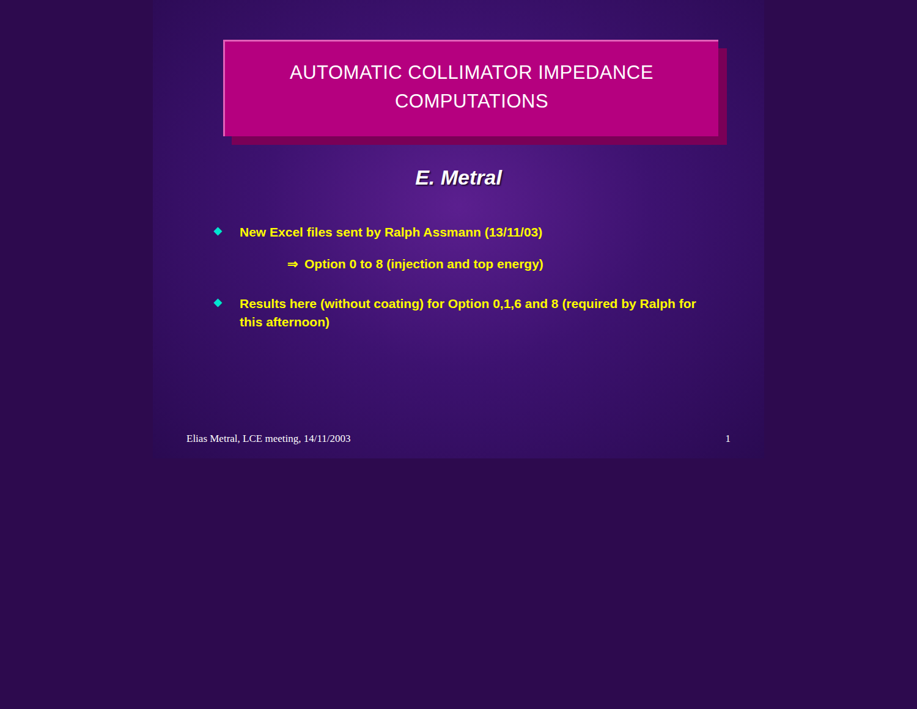AUTOMATIC COLLIMATOR IMPEDANCE
COMPUTATIONS
E. Metral
New Excel files sent by Ralph Assmann (13/11/03)
⇒Option 0 to 8 (injection and top energy)
Results here (without coating) for Option 0,1,6 and 8 (required by Ralph for this afternoon)
Elias Metral, LCE meeting, 14/11/2003 1